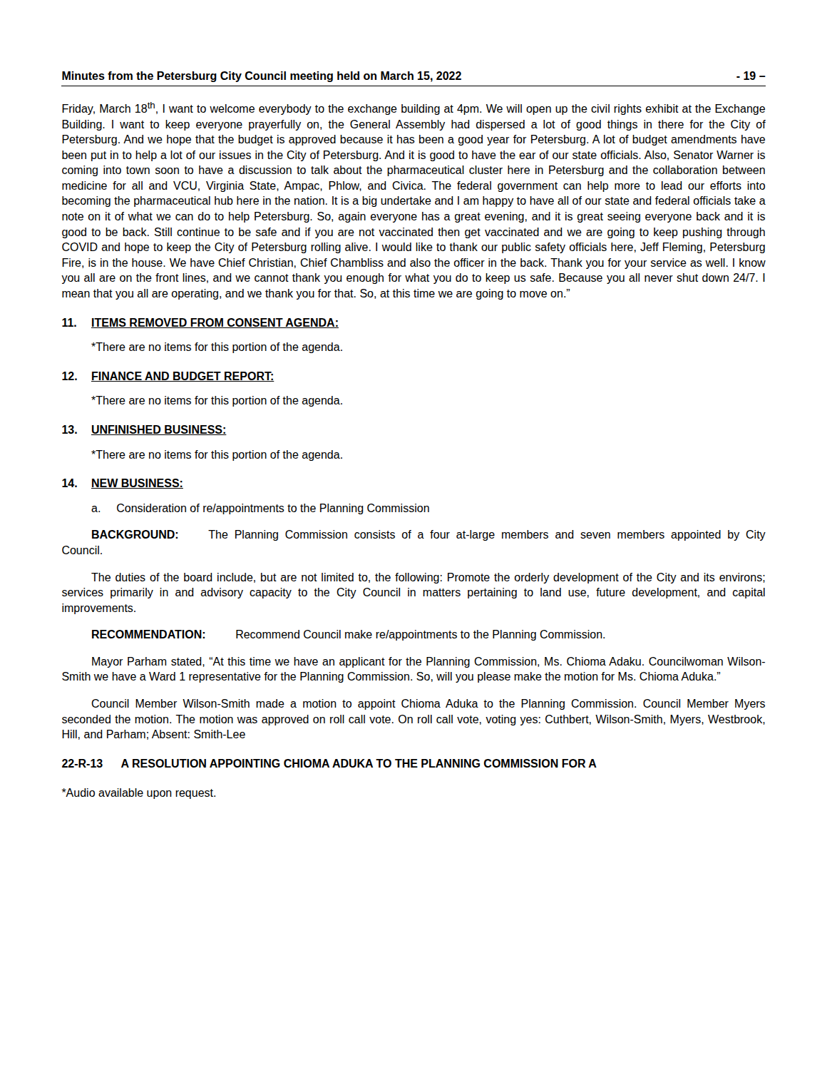Minutes from the Petersburg City Council meeting held on March 15, 2022
- 19 –
Friday, March 18th, I want to welcome everybody to the exchange building at 4pm. We will open up the civil rights exhibit at the Exchange Building. I want to keep everyone prayerfully on, the General Assembly had dispersed a lot of good things in there for the City of Petersburg. And we hope that the budget is approved because it has been a good year for Petersburg. A lot of budget amendments have been put in to help a lot of our issues in the City of Petersburg. And it is good to have the ear of our state officials. Also, Senator Warner is coming into town soon to have a discussion to talk about the pharmaceutical cluster here in Petersburg and the collaboration between medicine for all and VCU, Virginia State, Ampac, Phlow, and Civica. The federal government can help more to lead our efforts into becoming the pharmaceutical hub here in the nation. It is a big undertake and I am happy to have all of our state and federal officials take a note on it of what we can do to help Petersburg. So, again everyone has a great evening, and it is great seeing everyone back and it is good to be back. Still continue to be safe and if you are not vaccinated then get vaccinated and we are going to keep pushing through COVID and hope to keep the City of Petersburg rolling alive. I would like to thank our public safety officials here, Jeff Fleming, Petersburg Fire, is in the house. We have Chief Christian, Chief Chambliss and also the officer in the back. Thank you for your service as well. I know you all are on the front lines, and we cannot thank you enough for what you do to keep us safe. Because you all never shut down 24/7. I mean that you all are operating, and we thank you for that. So, at this time we are going to move on.”
11. ITEMS REMOVED FROM CONSENT AGENDA:
*There are no items for this portion of the agenda.
12. FINANCE AND BUDGET REPORT:
*There are no items for this portion of the agenda.
13. UNFINISHED BUSINESS:
*There are no items for this portion of the agenda.
14. NEW BUSINESS:
a. Consideration of re/appointments to the Planning Commission
BACKGROUND: The Planning Commission consists of a four at-large members and seven members appointed by City Council.
The duties of the board include, but are not limited to, the following: Promote the orderly development of the City and its environs; services primarily in and advisory capacity to the City Council in matters pertaining to land use, future development, and capital improvements.
RECOMMENDATION: Recommend Council make re/appointments to the Planning Commission.
Mayor Parham stated, “At this time we have an applicant for the Planning Commission, Ms. Chioma Adaku. Councilwoman Wilson-Smith we have a Ward 1 representative for the Planning Commission. So, will you please make the motion for Ms. Chioma Aduka.”
Council Member Wilson-Smith made a motion to appoint Chioma Aduka to the Planning Commission. Council Member Myers seconded the motion. The motion was approved on roll call vote. On roll call vote, voting yes: Cuthbert, Wilson-Smith, Myers, Westbrook, Hill, and Parham; Absent: Smith-Lee
22-R-13 A RESOLUTION APPOINTING CHIOMA ADUKA TO THE PLANNING COMMISSION FOR A
*Audio available upon request.